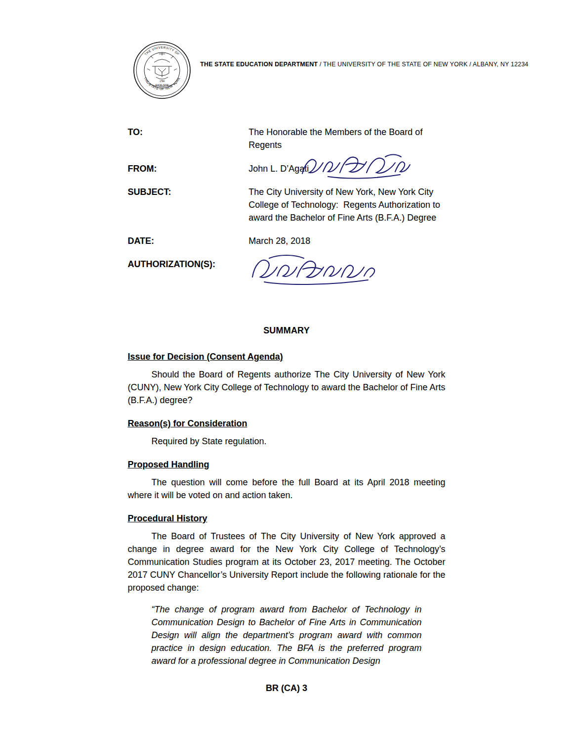THE UNIVERSITY OF THE STATE OF NEW YORK 1784 EXCELSIOR
THE STATE EDUCATION DEPARTMENT / THE UNIVERSITY OF THE STATE OF NEW YORK / ALBANY, NY 12234
| TO: | The Honorable the Members of the Board of Regents |
| FROM: | John L. D’Agati |
| SUBJECT: | The City University of New York, New York City College of Technology: Regents Authorization to award the Bachelor of Fine Arts (B.F.A.) Degree |
| DATE: | March 28, 2018 |
| AUTHORIZATION(S): | |
SUMMARY
Issue for Decision (Consent Agenda)
Should the Board of Regents authorize The City University of New York (CUNY), New York City College of Technology to award the Bachelor of Fine Arts (B.F.A.) degree?
Reason(s) for Consideration
Required by State regulation.
Proposed Handling
The question will come before the full Board at its April 2018 meeting where it will be voted on and action taken.
Procedural History
The Board of Trustees of The City University of New York approved a change in degree award for the New York City College of Technology’s Communication Studies program at its October 23, 2017 meeting. The October 2017 CUNY Chancellor’s University Report include the following rationale for the proposed change:
“The change of program award from Bachelor of Technology in Communication Design to Bachelor of Fine Arts in Communication Design will align the department’s program award with common practice in design education. The BFA is the preferred program award for a professional degree in Communication Design
BR (CA) 3